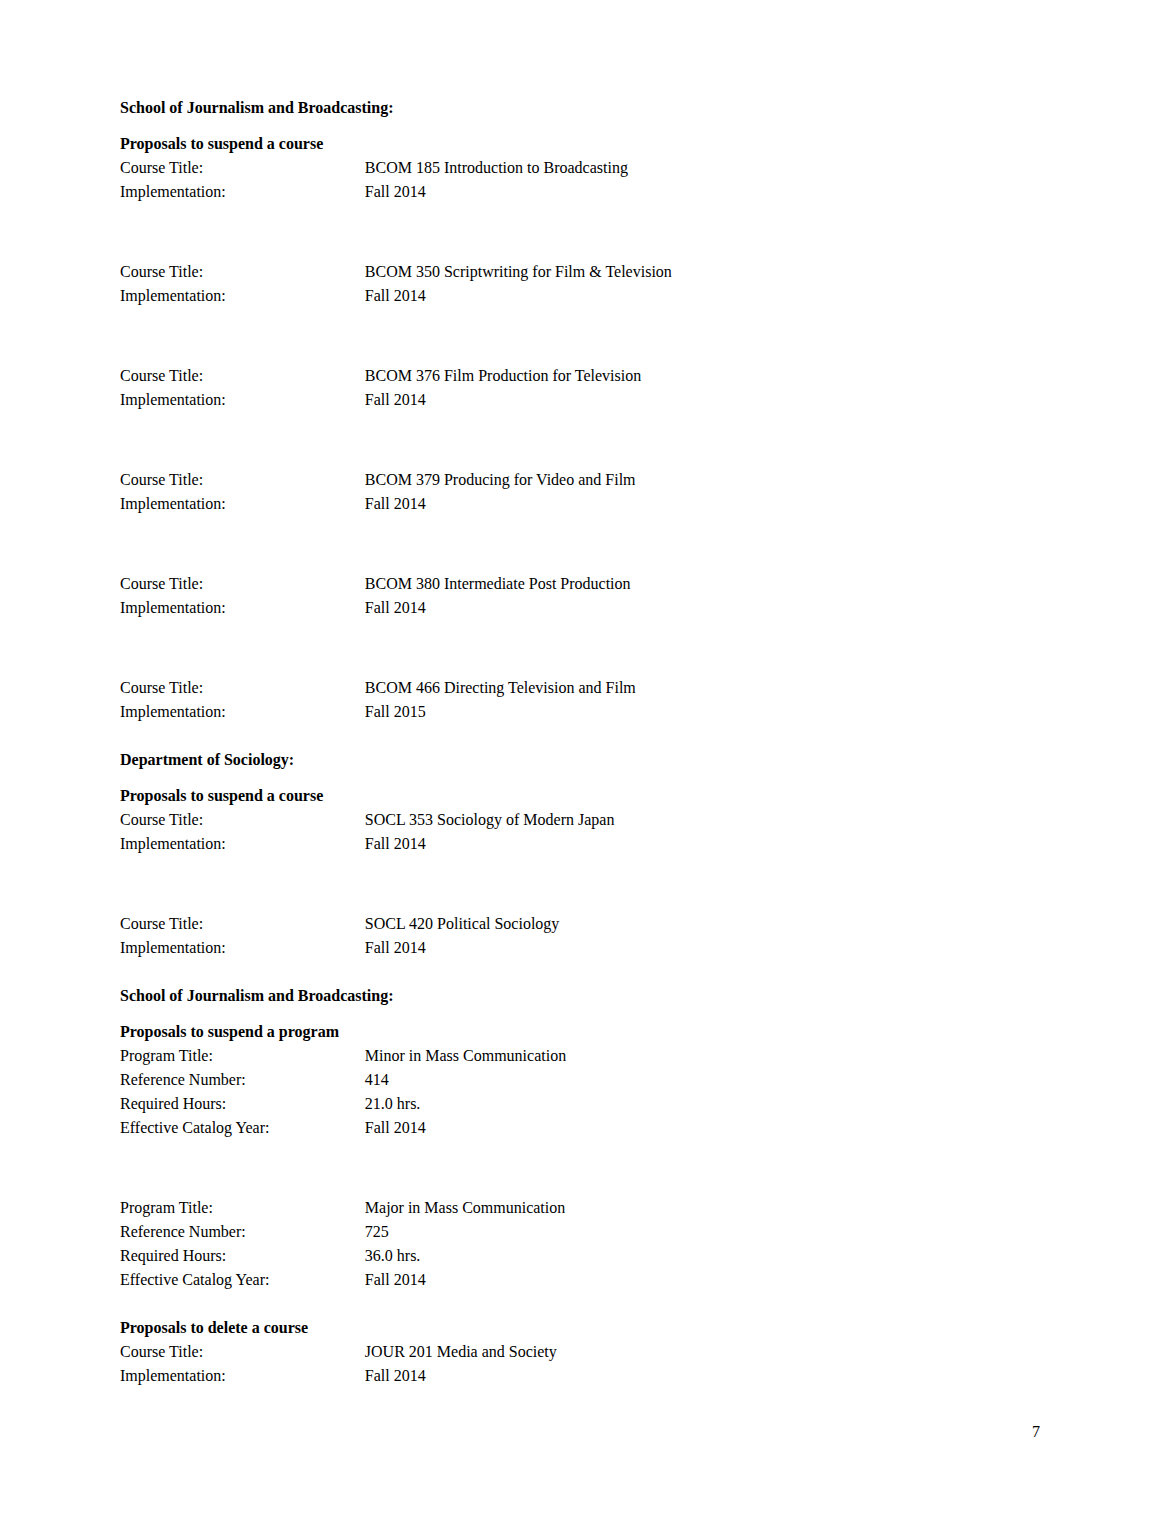School of Journalism and Broadcasting:
Proposals to suspend a course
| Course Title: | BCOM 185 Introduction to Broadcasting |
| Implementation: | Fall 2014 |
| Course Title: | BCOM 350 Scriptwriting for Film & Television |
| Implementation: | Fall 2014 |
| Course Title: | BCOM 376 Film Production for Television |
| Implementation: | Fall 2014 |
| Course Title: | BCOM 379 Producing for Video and Film |
| Implementation: | Fall 2014 |
| Course Title: | BCOM 380 Intermediate Post Production |
| Implementation: | Fall 2014 |
| Course Title: | BCOM 466 Directing Television and Film |
| Implementation: | Fall 2015 |
Department of Sociology:
Proposals to suspend a course
| Course Title: | SOCL 353 Sociology of Modern Japan |
| Implementation: | Fall 2014 |
| Course Title: | SOCL 420 Political Sociology |
| Implementation: | Fall 2014 |
School of Journalism and Broadcasting:
Proposals to suspend a program
| Program Title: | Minor in Mass Communication |
| Reference Number: | 414 |
| Required Hours: | 21.0 hrs. |
| Effective Catalog Year: | Fall 2014 |
| Program Title: | Major in Mass Communication |
| Reference Number: | 725 |
| Required Hours: | 36.0 hrs. |
| Effective Catalog Year: | Fall 2014 |
Proposals to delete a course
| Course Title: | JOUR 201 Media and Society |
| Implementation: | Fall 2014 |
7